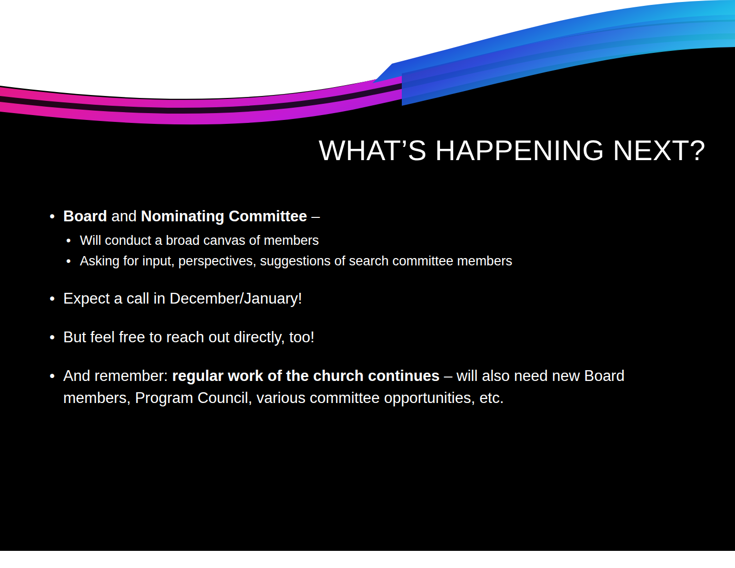WHAT’S HAPPENING NEXT?
Board and Nominating Committee –
Will conduct a broad canvas of members
Asking for input, perspectives, suggestions of search committee members
Expect a call in December/January!
But feel free to reach out directly, too!
And remember: regular work of the church continues – will also need new Board members, Program Council, various committee opportunities, etc.